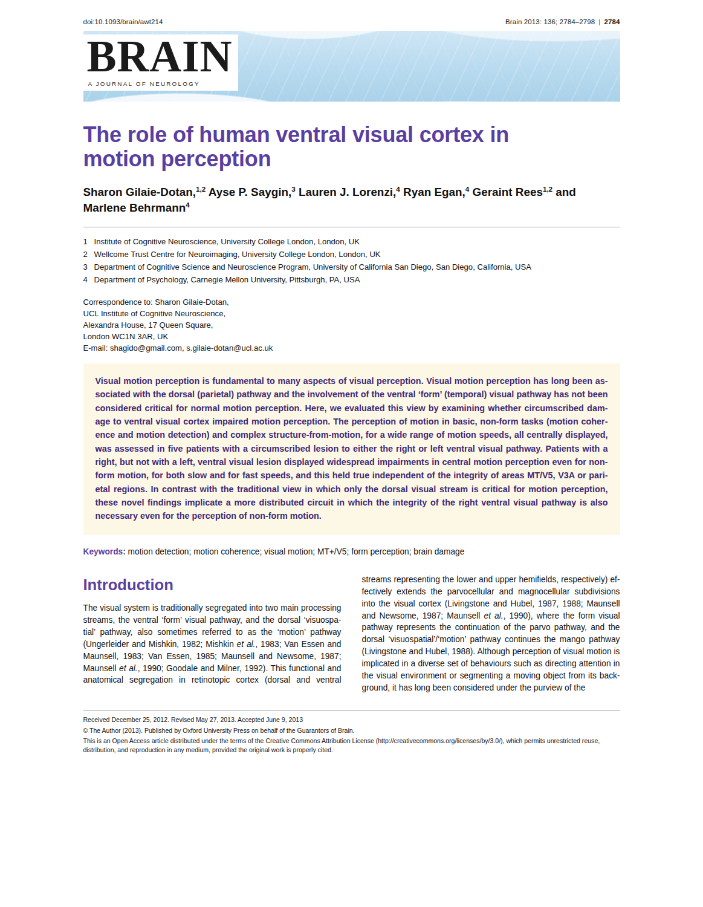doi:10.1093/brain/awt214
Brain 2013: 136; 2784–2798|2784
BRAIN A Journal of Neurology
The role of human ventral visual cortex in
motion perception
Sharon Gilaie-Dotan,1,2 Ayse P. Saygin,3 Lauren J. Lorenzi,4 Ryan Egan,4 Geraint Rees1,2 and Marlene Behrmann4
1 Institute of Cognitive Neuroscience, University College London, London, UK
2 Wellcome Trust Centre for Neuroimaging, University College London, London, UK
3 Department of Cognitive Science and Neuroscience Program, University of California San Diego, San Diego, California, USA
4 Department of Psychology, Carnegie Mellon University, Pittsburgh, PA, USA
Correspondence to: Sharon Gilaie-Dotan,
UCL Institute of Cognitive Neuroscience,
Alexandra House, 17 Queen Square,
London WC1N 3AR, UK
E-mail: shagido@gmail.com, s.gilaie-dotan@ucl.ac.uk
Visual motion perception is fundamental to many aspects of visual perception. Visual motion perception has long been associated with the dorsal (parietal) pathway and the involvement of the ventral ‘form’ (temporal) visual pathway has not been considered critical for normal motion perception. Here, we evaluated this view by examining whether circumscribed damage to ventral visual cortex impaired motion perception. The perception of motion in basic, non-form tasks (motion coherence and motion detection) and complex structure-from-motion, for a wide range of motion speeds, all centrally displayed, was assessed in five patients with a circumscribed lesion to either the right or left ventral visual pathway. Patients with a right, but not with a left, ventral visual lesion displayed widespread impairments in central motion perception even for non-form motion, for both slow and for fast speeds, and this held true independent of the integrity of areas MT/V5, V3A or parietal regions. In contrast with the traditional view in which only the dorsal visual stream is critical for motion perception, these novel findings implicate a more distributed circuit in which the integrity of the right ventral visual pathway is also necessary even for the perception of non-form motion.
Keywords: motion detection; motion coherence; visual motion; MT+/V5; form perception; brain damage
Introduction
The visual system is traditionally segregated into two main processing streams, the ventral ‘form’ visual pathway, and the dorsal ‘visuospatial’ pathway, also sometimes referred to as the ‘motion’ pathway (Ungerleider and Mishkin, 1982; Mishkin et al., 1983; Van Essen and Maunsell, 1983; Van Essen, 1985; Maunsell and Newsome, 1987; Maunsell et al., 1990; Goodale and Milner, 1992). This functional and anatomical segregation in retinotopic cortex (dorsal and ventral streams representing the lower and upper hemifields, respectively) effectively extends the parvocellular and magnocellular subdivisions into the visual cortex (Livingstone and Hubel, 1987, 1988; Maunsell and Newsome, 1987; Maunsell et al., 1990), where the form visual pathway represents the continuation of the parvo pathway, and the dorsal ‘visuospatial’/‘motion’ pathway continues the mango pathway (Livingstone and Hubel, 1988). Although perception of visual motion is implicated in a diverse set of behaviours such as directing attention in the visual environment or segmenting a moving object from its background, it has long been considered under the purview of the
Received December 25, 2012. Revised May 27, 2013. Accepted June 9, 2013
© The Author (2013). Published by Oxford University Press on behalf of the Guarantors of Brain.
This is an Open Access article distributed under the terms of the Creative Commons Attribution License (http://creativecommons.org/licenses/by/3.0/), which permits unrestricted reuse, distribution, and reproduction in any medium, provided the original work is properly cited.